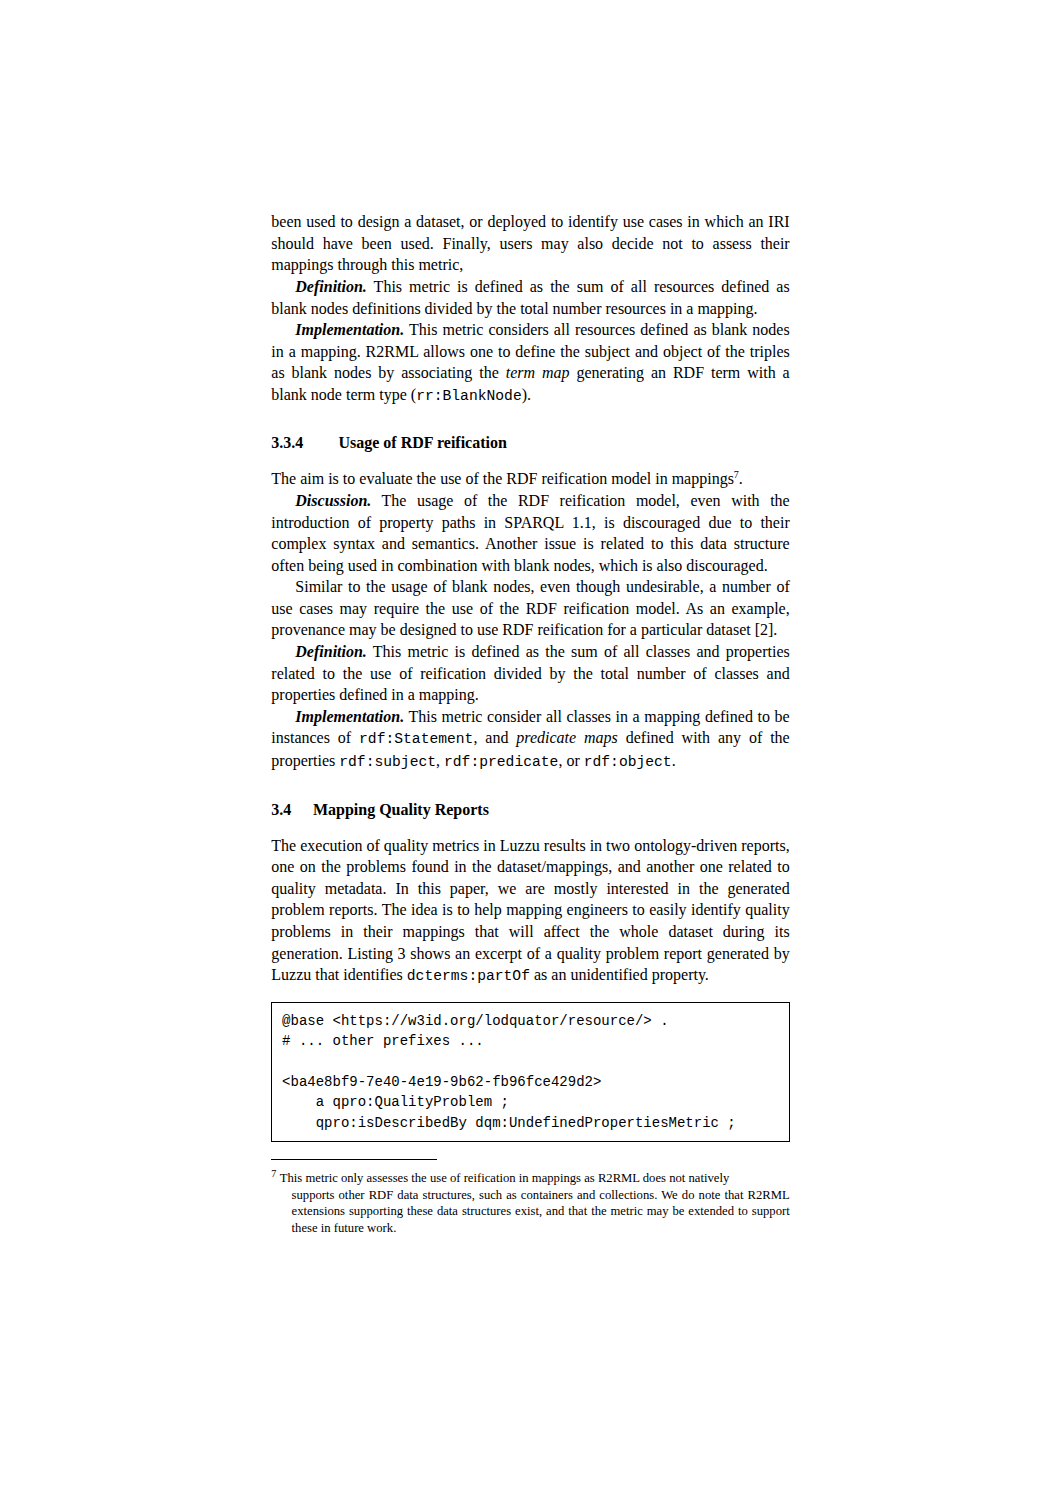been used to design a dataset, or deployed to identify use cases in which an IRI should have been used. Finally, users may also decide not to assess their mappings through this metric,
Definition. This metric is defined as the sum of all resources defined as blank nodes definitions divided by the total number resources in a mapping.
Implementation. This metric considers all resources defined as blank nodes in a mapping. R2RML allows one to define the subject and object of the triples as blank nodes by associating the term map generating an RDF term with a blank node term type (rr:BlankNode).
3.3.4 Usage of RDF reification
The aim is to evaluate the use of the RDF reification model in mappings7.
Discussion. The usage of the RDF reification model, even with the introduction of property paths in SPARQL 1.1, is discouraged due to their complex syntax and semantics. Another issue is related to this data structure often being used in combination with blank nodes, which is also discouraged.
Similar to the usage of blank nodes, even though undesirable, a number of use cases may require the use of the RDF reification model. As an example, provenance may be designed to use RDF reification for a particular dataset [2].
Definition. This metric is defined as the sum of all classes and properties related to the use of reification divided by the total number of classes and properties defined in a mapping.
Implementation. This metric consider all classes in a mapping defined to be instances of rdf:Statement, and predicate maps defined with any of the properties rdf:subject, rdf:predicate, or rdf:object.
3.4 Mapping Quality Reports
The execution of quality metrics in Luzzu results in two ontology-driven reports, one on the problems found in the dataset/mappings, and another one related to quality metadata. In this paper, we are mostly interested in the generated problem reports. The idea is to help mapping engineers to easily identify quality problems in their mappings that will affect the whole dataset during its generation. Listing 3 shows an excerpt of a quality problem report generated by Luzzu that identifies dcterms:partOf as an unidentified property.
@base <https://w3id.org/lodquator/resource/> . # ... other prefixes ... <ba4e8bf9-7e40-4e19-9b62-fb96fce429d2> a qpro:QualityProblem ; qpro:isDescribedBy dqm:UndefinedPropertiesMetric ;
7 This metric only assesses the use of reification in mappings as R2RML does not natively supports other RDF data structures, such as containers and collections. We do note that R2RML extensions supporting these data structures exist, and that the metric may be extended to support these in future work.